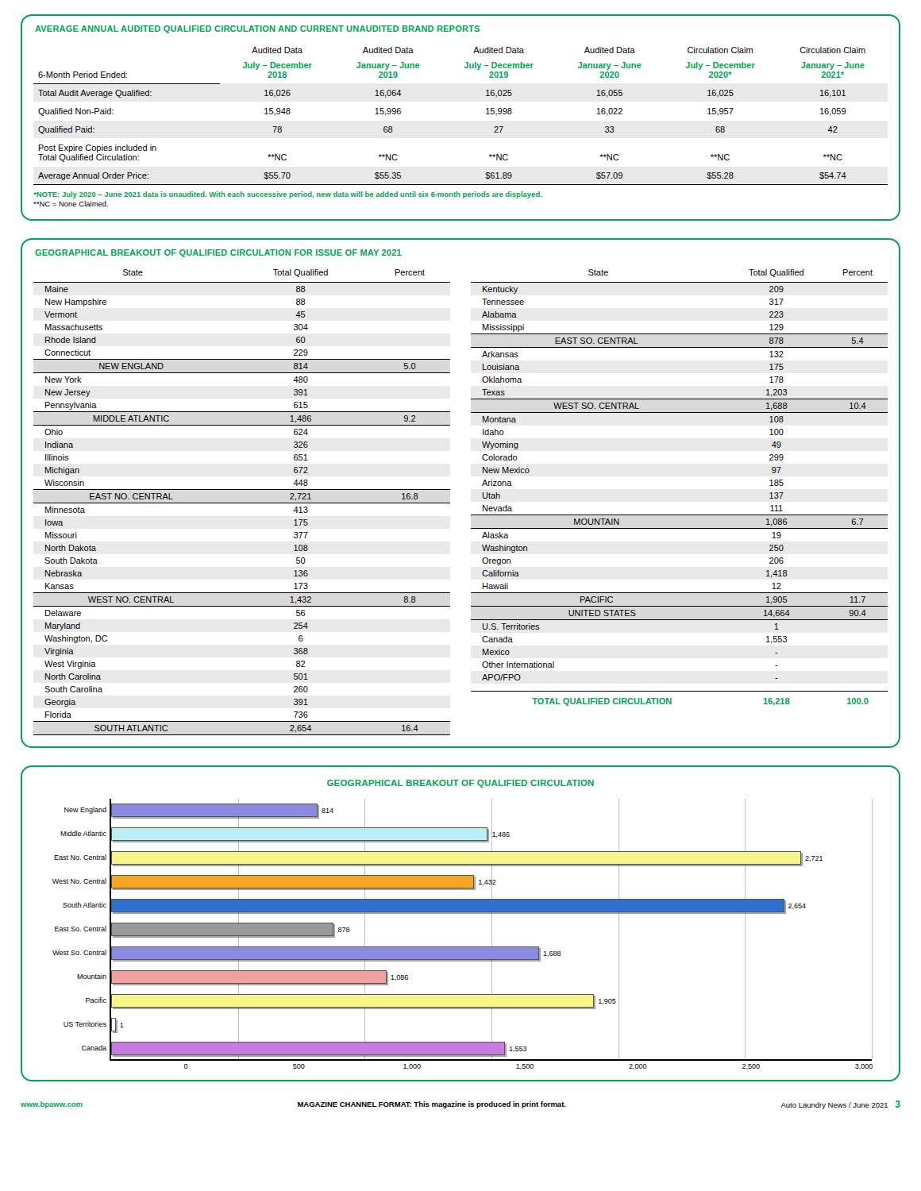Average Annual Audited Qualified Circulation and Current Unaudited Brand Reports
| | Audited Data | Audited Data | Audited Data | Audited Data | Circulation Claim | Circulation Claim |
| --- | --- | --- | --- | --- | --- | --- |
| 6-Month Period Ended: | July – December 2018 | January – June 2019 | July – December 2019 | January – June 2020 | July – December 2020* | January – June 2021* |
| Total Audit Average Qualified: | 16,026 | 16,064 | 16,025 | 16,055 | 16,025 | 16,101 |
| Qualified Non-Paid: | 15,948 | 15,996 | 15,998 | 16,022 | 15,957 | 16,059 |
| Qualified Paid: | 78 | 68 | 27 | 33 | 68 | 42 |
| Post Expire Copies included in Total Qualified Circulation: | **NC | **NC | **NC | **NC | **NC | **NC |
| Average Annual Order Price: | $55.70 | $55.35 | $61.89 | $57.09 | $55.28 | $54.74 |
*NOTE: July 2020 – June 2021 data is unaudited. With each successive period, new data will be added until six 6-month periods are displayed.
**NC = None Claimed.
Geographical Breakout of Qualified Circulation for Issue of May 2021
| State | Total Qualified | Percent |
| --- | --- | --- |
| Maine | 88 | |
| New Hampshire | 88 | |
| Vermont | 45 | |
| Massachusetts | 304 | |
| Rhode Island | 60 | |
| Connecticut | 229 | |
| NEW ENGLAND | 814 | 5.0 |
| New York | 480 | |
| New Jersey | 391 | |
| Pennsylvania | 615 | |
| MIDDLE ATLANTIC | 1,486 | 9.2 |
| Ohio | 624 | |
| Indiana | 326 | |
| Illinois | 651 | |
| Michigan | 672 | |
| Wisconsin | 448 | |
| EAST NO. CENTRAL | 2,721 | 16.8 |
| Minnesota | 413 | |
| Iowa | 175 | |
| Missouri | 377 | |
| North Dakota | 108 | |
| South Dakota | 50 | |
| Nebraska | 136 | |
| Kansas | 173 | |
| WEST NO. CENTRAL | 1,432 | 8.8 |
| Delaware | 56 | |
| Maryland | 254 | |
| Washington, DC | 6 | |
| Virginia | 368 | |
| West Virginia | 82 | |
| North Carolina | 501 | |
| South Carolina | 260 | |
| Georgia | 391 | |
| Florida | 736 | |
| SOUTH ATLANTIC | 2,654 | 16.4 |
| State | Total Qualified | Percent |
| --- | --- | --- |
| Kentucky | 209 | |
| Tennessee | 317 | |
| Alabama | 223 | |
| Mississippi | 129 | |
| EAST SO. CENTRAL | 878 | 5.4 |
| Arkansas | 132 | |
| Louisiana | 175 | |
| Oklahoma | 178 | |
| Texas | 1,203 | |
| WEST SO. CENTRAL | 1,688 | 10.4 |
| Montana | 108 | |
| Idaho | 100 | |
| Wyoming | 49 | |
| Colorado | 299 | |
| New Mexico | 97 | |
| Arizona | 185 | |
| Utah | 137 | |
| Nevada | 111 | |
| MOUNTAIN | 1,086 | 6.7 |
| Alaska | 19 | |
| Washington | 250 | |
| Oregon | 206 | |
| California | 1,418 | |
| Hawaii | 12 | |
| PACIFIC | 1,905 | 11.7 |
| UNITED STATES | 14,664 | 90.4 |
| U.S. Territories | 1 | |
| Canada | 1,553 | |
| Mexico | - | |
| Other International | - | |
| APO/FPO | - | |
| TOTAL QUALIFIED CIRCULATION | 16,218 | 100.0 |
GEOGRAPHICAL BREAKOUT OF QUALIFIED CIRCULATION
New England
814
Middle Atlantic
1,486
East No. Central
2,721
West No. Central
1,432
South Atlantic
2,654
East So. Central
878
West So. Central
1,688
Mountain
1,086
Pacific
1,905
US Territories
1
Canada
1,553
0 500 1,000 1,500 2,000 2,500 3,000
www.bpaww.com
MAGAZINE CHANNEL FORMAT: This magazine is produced in print format.
Auto Laundry News / June 2021 3